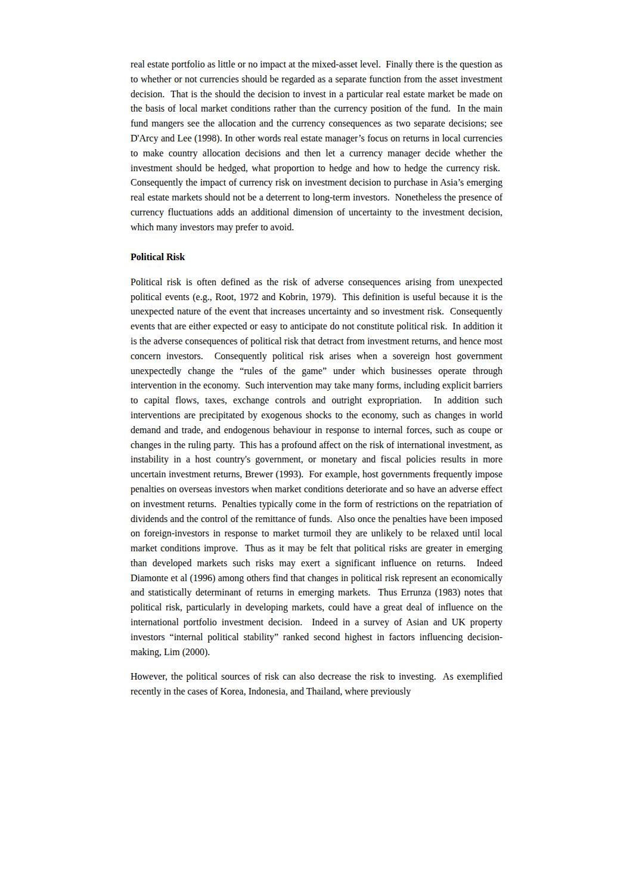real estate portfolio as little or no impact at the mixed-asset level. Finally there is the question as to whether or not currencies should be regarded as a separate function from the asset investment decision. That is the should the decision to invest in a particular real estate market be made on the basis of local market conditions rather than the currency position of the fund. In the main fund mangers see the allocation and the currency consequences as two separate decisions; see D'Arcy and Lee (1998). In other words real estate manager’s focus on returns in local currencies to make country allocation decisions and then let a currency manager decide whether the investment should be hedged, what proportion to hedge and how to hedge the currency risk. Consequently the impact of currency risk on investment decision to purchase in Asia’s emerging real estate markets should not be a deterrent to long-term investors. Nonetheless the presence of currency fluctuations adds an additional dimension of uncertainty to the investment decision, which many investors may prefer to avoid.
Political Risk
Political risk is often defined as the risk of adverse consequences arising from unexpected political events (e.g., Root, 1972 and Kobrin, 1979). This definition is useful because it is the unexpected nature of the event that increases uncertainty and so investment risk. Consequently events that are either expected or easy to anticipate do not constitute political risk. In addition it is the adverse consequences of political risk that detract from investment returns, and hence most concern investors. Consequently political risk arises when a sovereign host government unexpectedly change the “rules of the game” under which businesses operate through intervention in the economy. Such intervention may take many forms, including explicit barriers to capital flows, taxes, exchange controls and outright expropriation. In addition such interventions are precipitated by exogenous shocks to the economy, such as changes in world demand and trade, and endogenous behaviour in response to internal forces, such as coupe or changes in the ruling party. This has a profound affect on the risk of international investment, as instability in a host country's government, or monetary and fiscal policies results in more uncertain investment returns, Brewer (1993). For example, host governments frequently impose penalties on overseas investors when market conditions deteriorate and so have an adverse effect on investment returns. Penalties typically come in the form of restrictions on the repatriation of dividends and the control of the remittance of funds. Also once the penalties have been imposed on foreign-investors in response to market turmoil they are unlikely to be relaxed until local market conditions improve. Thus as it may be felt that political risks are greater in emerging than developed markets such risks may exert a significant influence on returns. Indeed Diamonte et al (1996) among others find that changes in political risk represent an economically and statistically determinant of returns in emerging markets. Thus Errunza (1983) notes that political risk, particularly in developing markets, could have a great deal of influence on the international portfolio investment decision. Indeed in a survey of Asian and UK property investors “internal political stability” ranked second highest in factors influencing decision-making, Lim (2000).
However, the political sources of risk can also decrease the risk to investing. As exemplified recently in the cases of Korea, Indonesia, and Thailand, where previously